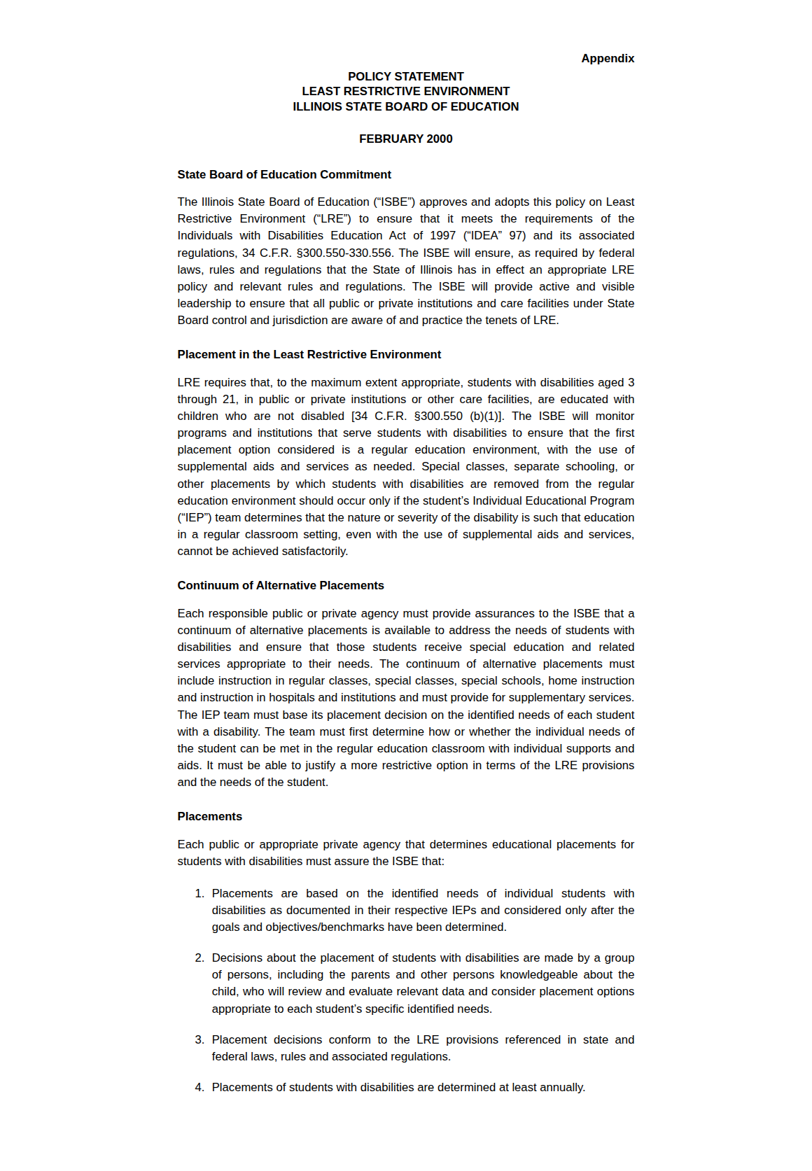Appendix
POLICY STATEMENT LEAST RESTRICTIVE ENVIRONMENT ILLINOIS STATE BOARD OF EDUCATION
FEBRUARY 2000
State Board of Education Commitment
The Illinois State Board of Education (“ISBE”) approves and adopts this policy on Least Restrictive Environment (“LRE”) to ensure that it meets the requirements of the Individuals with Disabilities Education Act of 1997 (“IDEA” 97) and its associated regulations, 34 C.F.R. §300.550-330.556. The ISBE will ensure, as required by federal laws, rules and regulations that the State of Illinois has in effect an appropriate LRE policy and relevant rules and regulations. The ISBE will provide active and visible leadership to ensure that all public or private institutions and care facilities under State Board control and jurisdiction are aware of and practice the tenets of LRE.
Placement in the Least Restrictive Environment
LRE requires that, to the maximum extent appropriate, students with disabilities aged 3 through 21, in public or private institutions or other care facilities, are educated with children who are not disabled [34 C.F.R. §300.550 (b)(1)]. The ISBE will monitor programs and institutions that serve students with disabilities to ensure that the first placement option considered is a regular education environment, with the use of supplemental aids and services as needed. Special classes, separate schooling, or other placements by which students with disabilities are removed from the regular education environment should occur only if the student’s Individual Educational Program (“IEP”) team determines that the nature or severity of the disability is such that education in a regular classroom setting, even with the use of supplemental aids and services, cannot be achieved satisfactorily.
Continuum of Alternative Placements
Each responsible public or private agency must provide assurances to the ISBE that a continuum of alternative placements is available to address the needs of students with disabilities and ensure that those students receive special education and related services appropriate to their needs. The continuum of alternative placements must include instruction in regular classes, special classes, special schools, home instruction and instruction in hospitals and institutions and must provide for supplementary services. The IEP team must base its placement decision on the identified needs of each student with a disability. The team must first determine how or whether the individual needs of the student can be met in the regular education classroom with individual supports and aids. It must be able to justify a more restrictive option in terms of the LRE provisions and the needs of the student.
Placements
Each public or appropriate private agency that determines educational placements for students with disabilities must assure the ISBE that:
Placements are based on the identified needs of individual students with disabilities as documented in their respective IEPs and considered only after the goals and objectives/benchmarks have been determined.
Decisions about the placement of students with disabilities are made by a group of persons, including the parents and other persons knowledgeable about the child, who will review and evaluate relevant data and consider placement options appropriate to each student’s specific identified needs.
Placement decisions conform to the LRE provisions referenced in state and federal laws, rules and associated regulations.
Placements of students with disabilities are determined at least annually.